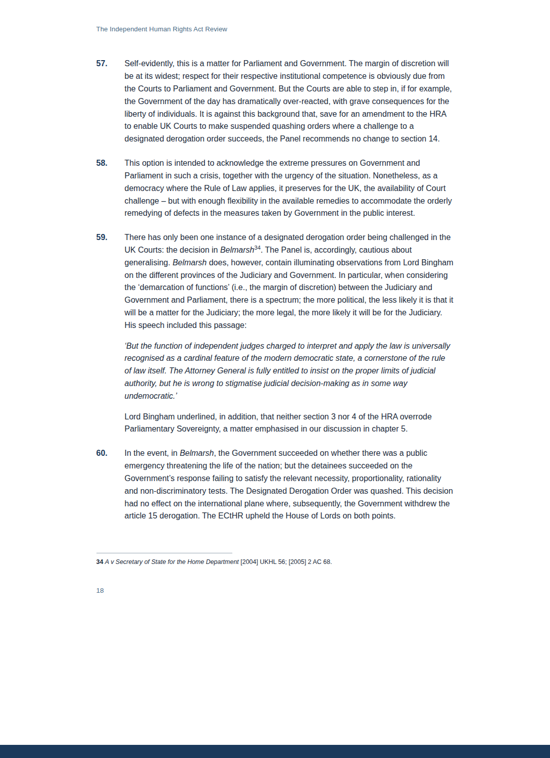The Independent Human Rights Act Review
57.
Self-evidently, this is a matter for Parliament and Government. The margin of discretion will be at its widest; respect for their respective institutional competence is obviously due from the Courts to Parliament and Government. But the Courts are able to step in, if for example, the Government of the day has dramatically over-reacted, with grave consequences for the liberty of individuals. It is against this background that, save for an amendment to the HRA to enable UK Courts to make suspended quashing orders where a challenge to a designated derogation order succeeds, the Panel recommends no change to section 14.
58.
This option is intended to acknowledge the extreme pressures on Government and Parliament in such a crisis, together with the urgency of the situation. Nonetheless, as a democracy where the Rule of Law applies, it preserves for the UK, the availability of Court challenge – but with enough flexibility in the available remedies to accommodate the orderly remedying of defects in the measures taken by Government in the public interest.
59.
There has only been one instance of a designated derogation order being challenged in the UK Courts: the decision in Belmarsh34. The Panel is, accordingly, cautious about generalising. Belmarsh does, however, contain illuminating observations from Lord Bingham on the different provinces of the Judiciary and Government. In particular, when considering the ‘demarcation of functions’ (i.e., the margin of discretion) between the Judiciary and Government and Parliament, there is a spectrum; the more political, the less likely it is that it will be a matter for the Judiciary; the more legal, the more likely it will be for the Judiciary. His speech included this passage:
‘But the function of independent judges charged to interpret and apply the law is universally recognised as a cardinal feature of the modern democratic state, a cornerstone of the rule of law itself. The Attorney General is fully entitled to insist on the proper limits of judicial authority, but he is wrong to stigmatise judicial decision-making as in some way undemocratic.’
Lord Bingham underlined, in addition, that neither section 3 nor 4 of the HRA overrode Parliamentary Sovereignty, a matter emphasised in our discussion in chapter 5.
60.
In the event, in Belmarsh, the Government succeeded on whether there was a public emergency threatening the life of the nation; but the detainees succeeded on the Government’s response failing to satisfy the relevant necessity, proportionality, rationality and non-discriminatory tests. The Designated Derogation Order was quashed. This decision had no effect on the international plane where, subsequently, the Government withdrew the article 15 derogation. The ECtHR upheld the House of Lords on both points.
34 A v Secretary of State for the Home Department [2004] UKHL 56; [2005] 2 AC 68.
18